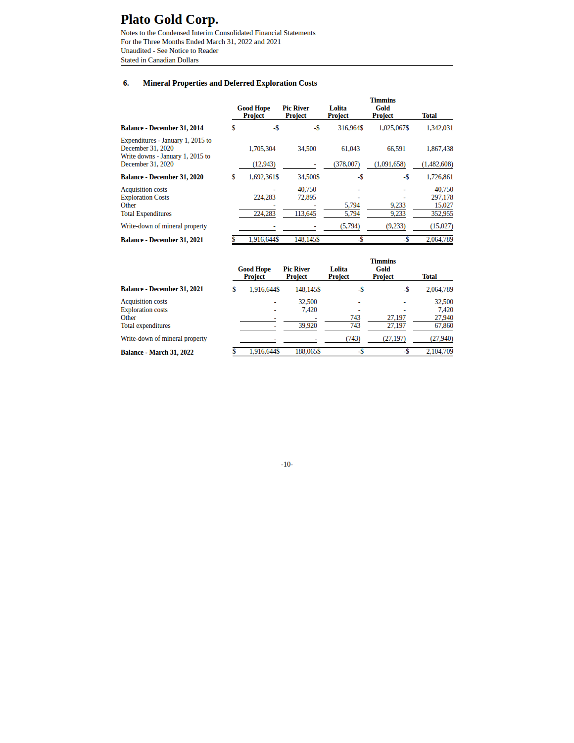Plato Gold Corp.
Notes to the Condensed Interim Consolidated Financial Statements
For the Three Months Ended March 31, 2022 and 2021
Unaudited - See Notice to Reader
Stated in Canadian Dollars
6.
Mineral Properties and Deferred Exploration Costs
| | Good Hope Project | Pic River Project | Lolita Project | Timmins Gold Project | Total |
| Balance - December 31, 2014 | $ | - | $ | - | $ | 316,964 | $ | 1,025,067 | $ | 1,342,031 |
| Expenditures - January 1, 2015 to | |
| December 31, 2020 | | 1,705,304 | | 34,500 | | 61,043 | | 66,591 | | 1,867,438 |
| Write downs - January 1, 2015 to | |
| December 31, 2020 | | (12,943) | | - | | (378,007) | | (1,091,658) | | (1,482,608) |
| Balance - December 31, 2020 | $ | 1,692,361 | $ | 34,500 | $ | - | $ | - | $ | 1,726,861 |
| Acquisition costs | | - | | 40,750 | | - | | - | | 40,750 |
| Exploration Costs | | 224,283 | | 72,895 | | - | | - | | 297,178 |
| Other | | - | | - | | 5,794 | | 9,233 | | 15,027 |
| Total Expenditures | | 224,283 | | 113,645 | | 5,794 | | 9,233 | | 352,955 |
| Write-down of mineral property | | - | | - | | (5,794) | | (9,233) | | (15,027) |
| Balance - December 31, 2021 | $ | 1,916,644 | $ | 148,145 | $ | - | $ | - | $ | 2,064,789 |
| | | | | Timmins | |
| | Good Hope | Pic River | Lolita | Gold | |
| | Project | Project | Project | Project | Total |
| Balance - December 31, 2021 | $ | 1,916,644 | $ | 148,145 | $ | - | $ | - | $ | 2,064,789 |
| Acquisition costs | | - | | 32,500 | | - | | - | | 32,500 |
| Exploration costs | | - | | 7,420 | | - | | - | | 7,420 |
| Other | | - | | - | | 743 | | 27,197 | | 27,940 |
| Total expenditures | | - | | 39,920 | | 743 | | 27,197 | | 67,860 |
| Write-down of mineral property | | - | | - | | (743) | | (27,197) | | (27,940) |
| Balance - March 31, 2022 | $ | 1,916,644 | $ | 188,065 | $ | - | $ | - | $ | 2,104,709 |
-10-